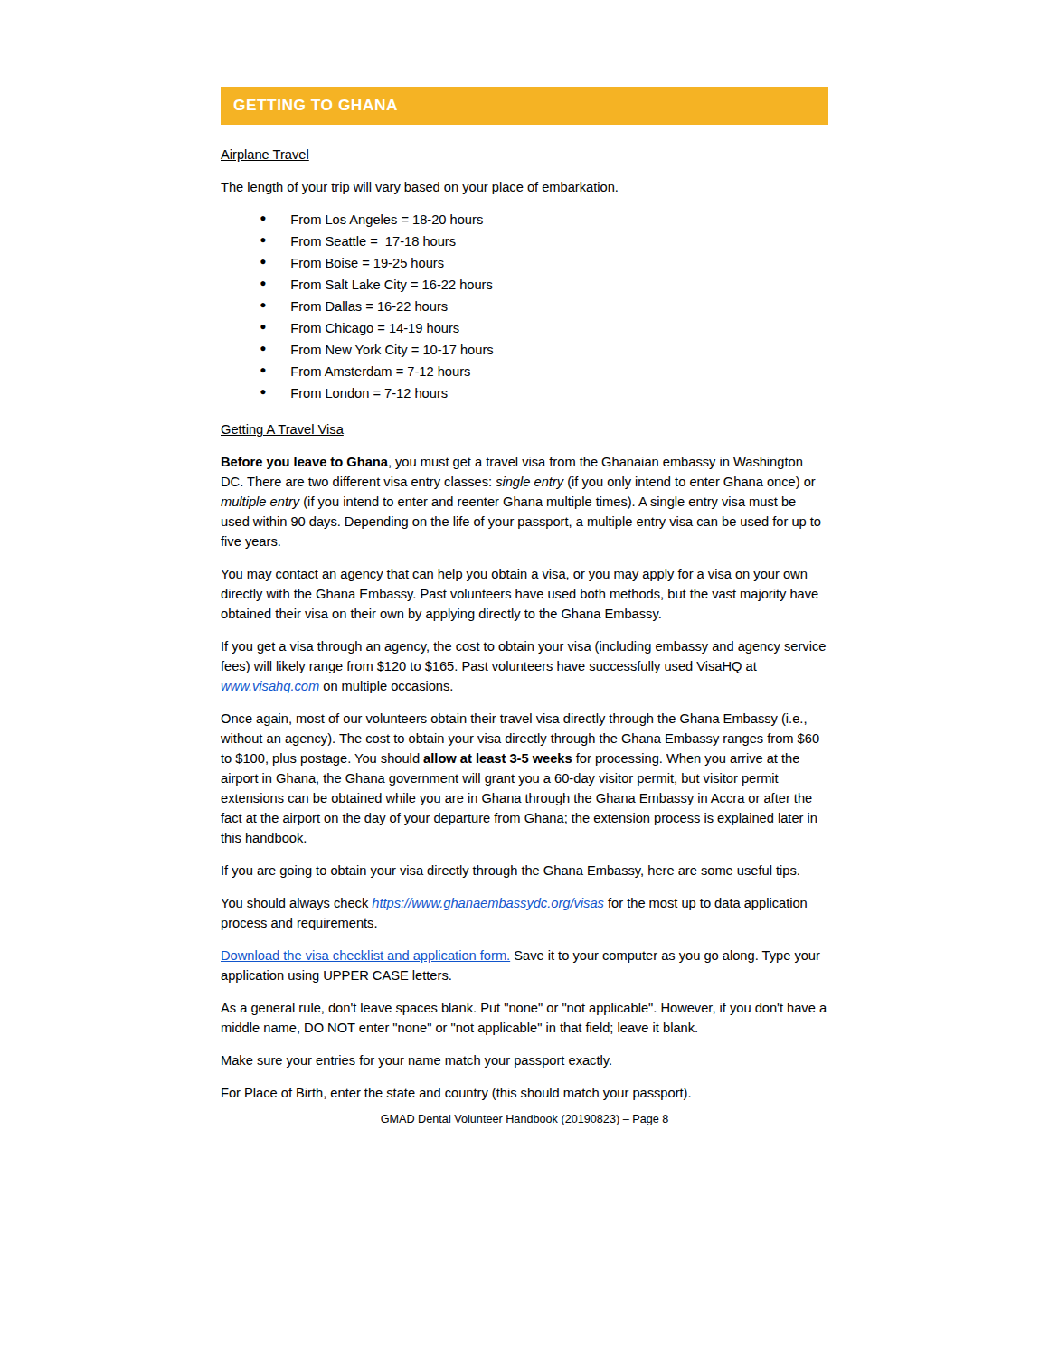GETTING TO GHANA
Airplane Travel
The length of your trip will vary based on your place of embarkation.
From Los Angeles = 18-20 hours
From Seattle = 17-18 hours
From Boise = 19-25 hours
From Salt Lake City = 16-22 hours
From Dallas = 16-22 hours
From Chicago = 14-19 hours
From New York City = 10-17 hours
From Amsterdam = 7-12 hours
From London = 7-12 hours
Getting A Travel Visa
Before you leave to Ghana, you must get a travel visa from the Ghanaian embassy in Washington DC. There are two different visa entry classes: single entry (if you only intend to enter Ghana once) or multiple entry (if you intend to enter and reenter Ghana multiple times). A single entry visa must be used within 90 days. Depending on the life of your passport, a multiple entry visa can be used for up to five years.
You may contact an agency that can help you obtain a visa, or you may apply for a visa on your own directly with the Ghana Embassy. Past volunteers have used both methods, but the vast majority have obtained their visa on their own by applying directly to the Ghana Embassy.
If you get a visa through an agency, the cost to obtain your visa (including embassy and agency service fees) will likely range from $120 to $165. Past volunteers have successfully used VisaHQ at www.visahq.com on multiple occasions.
Once again, most of our volunteers obtain their travel visa directly through the Ghana Embassy (i.e., without an agency). The cost to obtain your visa directly through the Ghana Embassy ranges from $60 to $100, plus postage. You should allow at least 3-5 weeks for processing. When you arrive at the airport in Ghana, the Ghana government will grant you a 60-day visitor permit, but visitor permit extensions can be obtained while you are in Ghana through the Ghana Embassy in Accra or after the fact at the airport on the day of your departure from Ghana; the extension process is explained later in this handbook.
If you are going to obtain your visa directly through the Ghana Embassy, here are some useful tips.
You should always check https://www.ghanaembassydc.org/visas for the most up to data application process and requirements.
Download the visa checklist and application form. Save it to your computer as you go along. Type your application using UPPER CASE letters.
As a general rule, don't leave spaces blank. Put "none" or "not applicable". However, if you don't have a middle name, DO NOT enter "none" or "not applicable" in that field; leave it blank.
Make sure your entries for your name match your passport exactly.
For Place of Birth, enter the state and country (this should match your passport).
GMAD Dental Volunteer Handbook (20190823) – Page 8